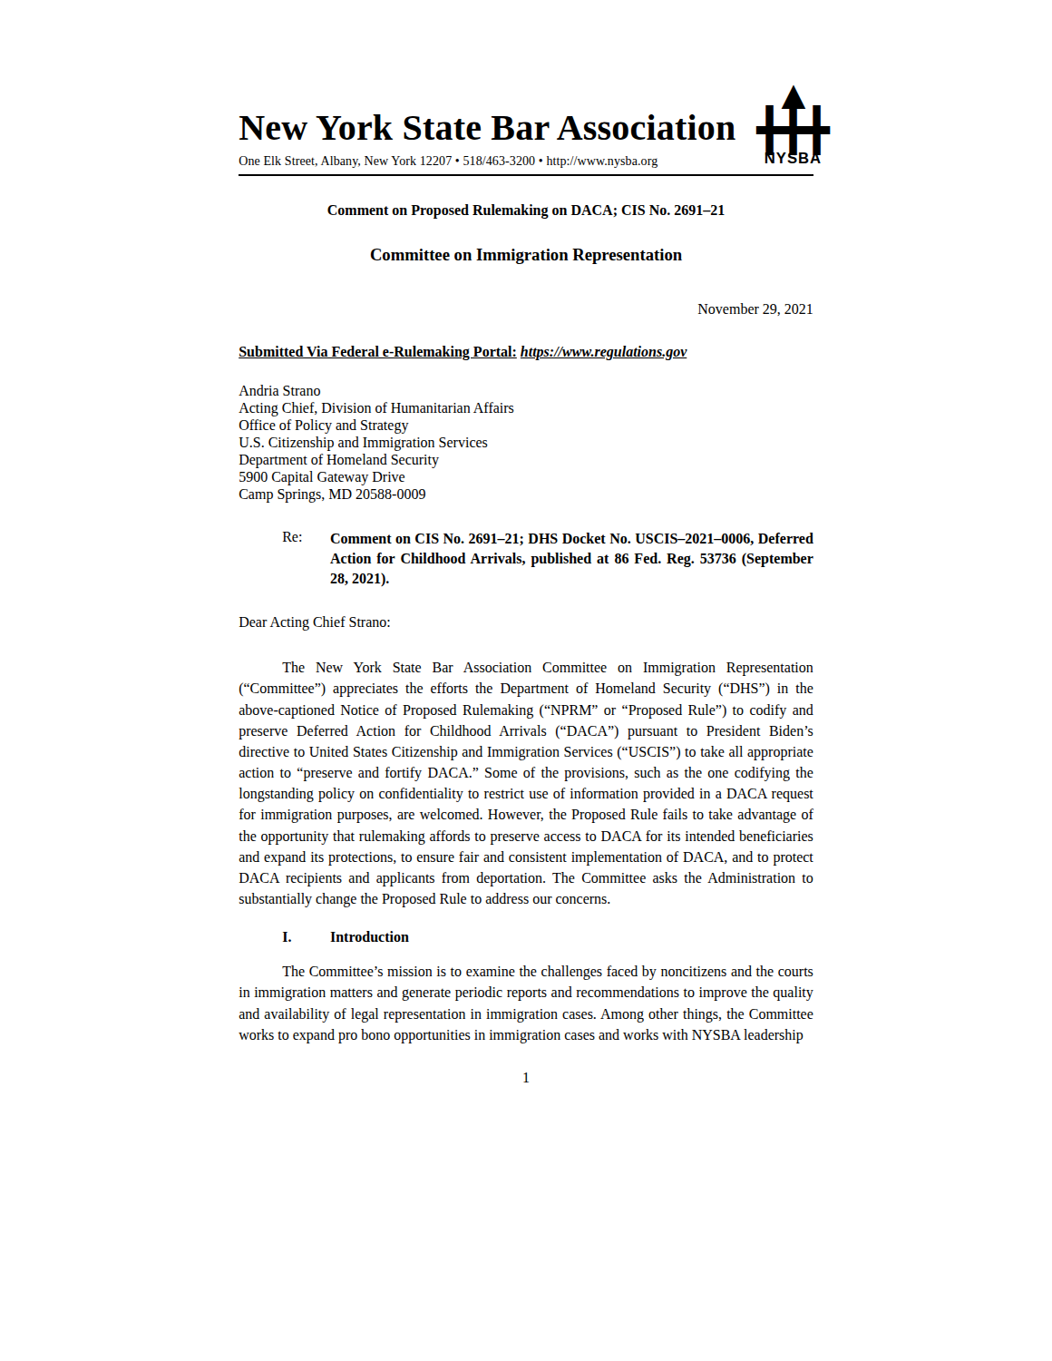New York State Bar Association
One Elk Street, Albany, New York 12207 • 518/463-3200 • http://www.nysba.org
▲
╋╋╋
NYSBA
Comment on Proposed Rulemaking on DACA; CIS No. 2691–21
Committee on Immigration Representation
November 29, 2021
Submitted Via Federal e-Rulemaking Portal: https://www.regulations.gov
Andria Strano
Acting Chief, Division of Humanitarian Affairs
Office of Policy and Strategy
U.S. Citizenship and Immigration Services
Department of Homeland Security
5900 Capital Gateway Drive
Camp Springs, MD 20588-0009
Re:
Comment on CIS No. 2691–21; DHS Docket No. USCIS–2021–0006, Deferred Action for Childhood Arrivals, published at 86 Fed. Reg. 53736 (September 28, 2021).
Dear Acting Chief Strano:
The New York State Bar Association Committee on Immigration Representation (“Committee”) appreciates the efforts the Department of Homeland Security (“DHS”) in the above-captioned Notice of Proposed Rulemaking (“NPRM” or “Proposed Rule”) to codify and preserve Deferred Action for Childhood Arrivals (“DACA”) pursuant to President Biden’s directive to United States Citizenship and Immigration Services (“USCIS”) to take all appropriate action to “preserve and fortify DACA.” Some of the provisions, such as the one codifying the longstanding policy on confidentiality to restrict use of information provided in a DACA request for immigration purposes, are welcomed. However, the Proposed Rule fails to take advantage of the opportunity that rulemaking affords to preserve access to DACA for its intended beneficiaries and expand its protections, to ensure fair and consistent implementation of DACA, and to protect DACA recipients and applicants from deportation. The Committee asks the Administration to substantially change the Proposed Rule to address our concerns.
I.
Introduction
The Committee’s mission is to examine the challenges faced by noncitizens and the courts in immigration matters and generate periodic reports and recommendations to improve the quality and availability of legal representation in immigration cases. Among other things, the Committee works to expand pro bono opportunities in immigration cases and works with NYSBA leadership
1